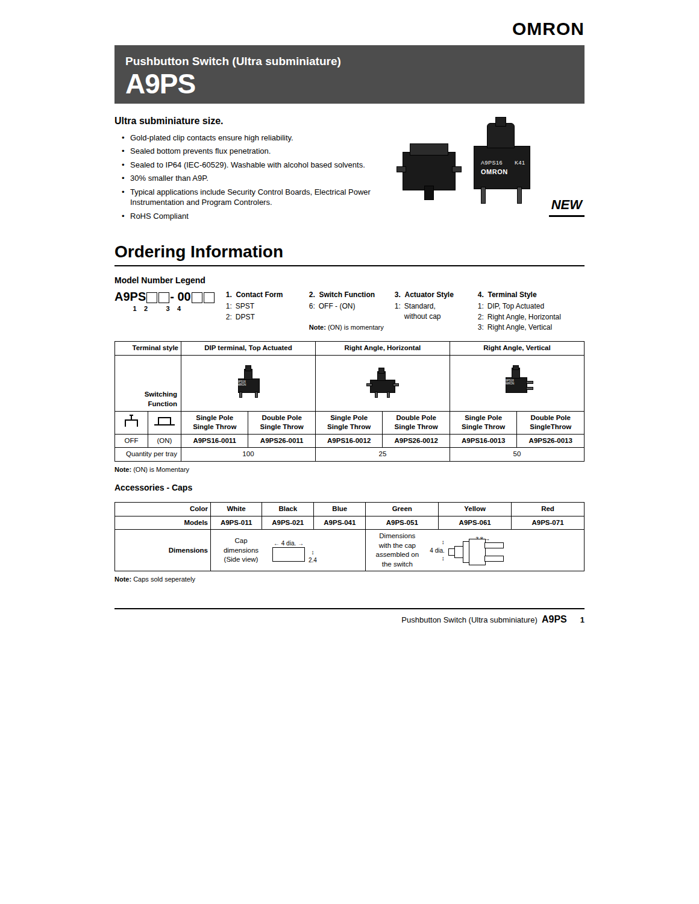OMRON
Pushbutton Switch (Ultra subminiature)
A9PS
Ultra subminiature size.
Gold-plated clip contacts ensure high reliability.
Sealed bottom prevents flux penetration.
Sealed to IP64 (IEC-60529). Washable with alcohol based solvents.
30% smaller than A9P.
Typical applications include Security Control Boards, Electrical Power Instrumentation and Program Controlers.
RoHS Compliant
A9PS16
OMRON
K41
NEW
Ordering Information
Model Number Legend
A9PS - 00
1 2 3 4
1. Contact Form
| 1: | SPST |
| 2: | DPST |
2. Switch Function
| 6: | OFF - (ON) |
Note: (ON) is momentary
3. Actuator Style
| 1: | Standard, without cap |
4. Terminal Style
| 1: | DIP, Top Actuated |
| 2: | Right Angle, Horizontal |
| 3: | Right Angle, Vertical |
| Terminal style | DIP terminal, Top Actuated | Right Angle, Horizontal | Right Angle, Vertical |
| Switching Function | A9PS16 OMRON | | A9PS16 OMRON |
| | | Single Pole Single Throw | Double Pole Single Throw | Single Pole Single Throw | Double Pole Single Throw | Single Pole Single Throw | Double Pole SingleThrow |
| OFF | (ON) | A9PS16-0011 | A9PS26-0011 | A9PS16-0012 | A9PS26-0012 | A9PS16-0013 | A9PS26-0013 |
| Quantity per tray | 100 | 25 | 50 |
Note: (ON) is Momentary
Accessories - Caps
| Color | White | Black | Blue | Green | Yellow | Red |
| Models | A9PS-011 | A9PS-021 | A9PS-041 | A9PS-051 | A9PS-061 | A9PS-071 |
| Dimensions | Cap dimensions (Side view) ← 4 dia. → ↕ 2.4 | Dimensions with the cap assembled on the switch ↕ 4 dia. ↕ ← 3.8 → ← 2.4 → |
Note: Caps sold seperately
Pushbutton Switch (Ultra subminiature) A9PS 1